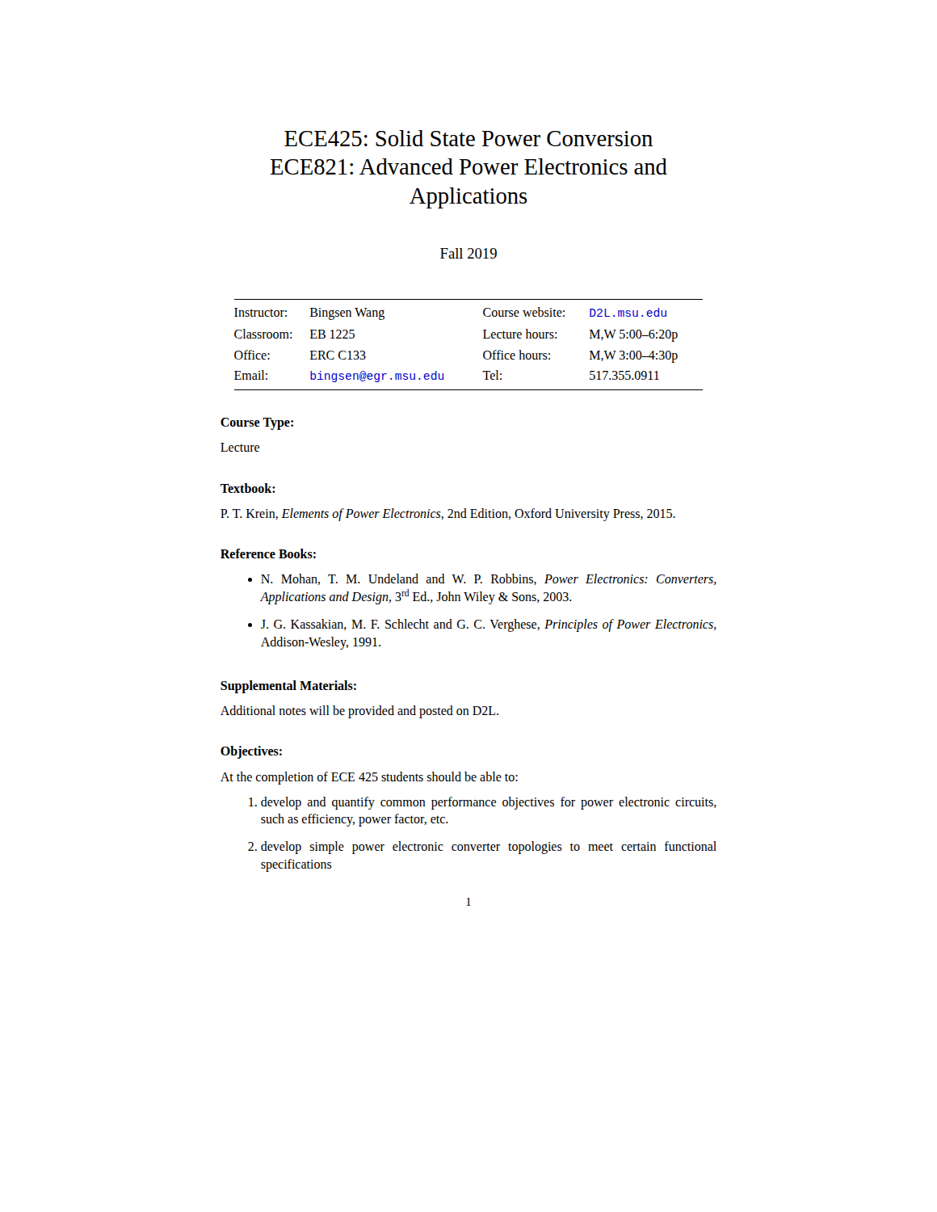ECE425: Solid State Power Conversion
ECE821: Advanced Power Electronics and Applications
Fall 2019
| Instructor: | Bingsen Wang | Course website: | D2L.msu.edu |
| Classroom: | EB 1225 | Lecture hours: | M,W 5:00–6:20p |
| Office: | ERC C133 | Office hours: | M,W 3:00–4:30p |
| Email: | bingsen@egr.msu.edu | Tel: | 517.355.0911 |
Course Type:
Lecture
Textbook:
P. T. Krein, Elements of Power Electronics, 2nd Edition, Oxford University Press, 2015.
Reference Books:
N. Mohan, T. M. Undeland and W. P. Robbins, Power Electronics: Converters, Applications and Design, 3rd Ed., John Wiley & Sons, 2003.
J. G. Kassakian, M. F. Schlecht and G. C. Verghese, Principles of Power Electronics, Addison-Wesley, 1991.
Supplemental Materials:
Additional notes will be provided and posted on D2L.
Objectives:
At the completion of ECE 425 students should be able to:
develop and quantify common performance objectives for power electronic circuits, such as efficiency, power factor, etc.
develop simple power electronic converter topologies to meet certain functional specifications
1